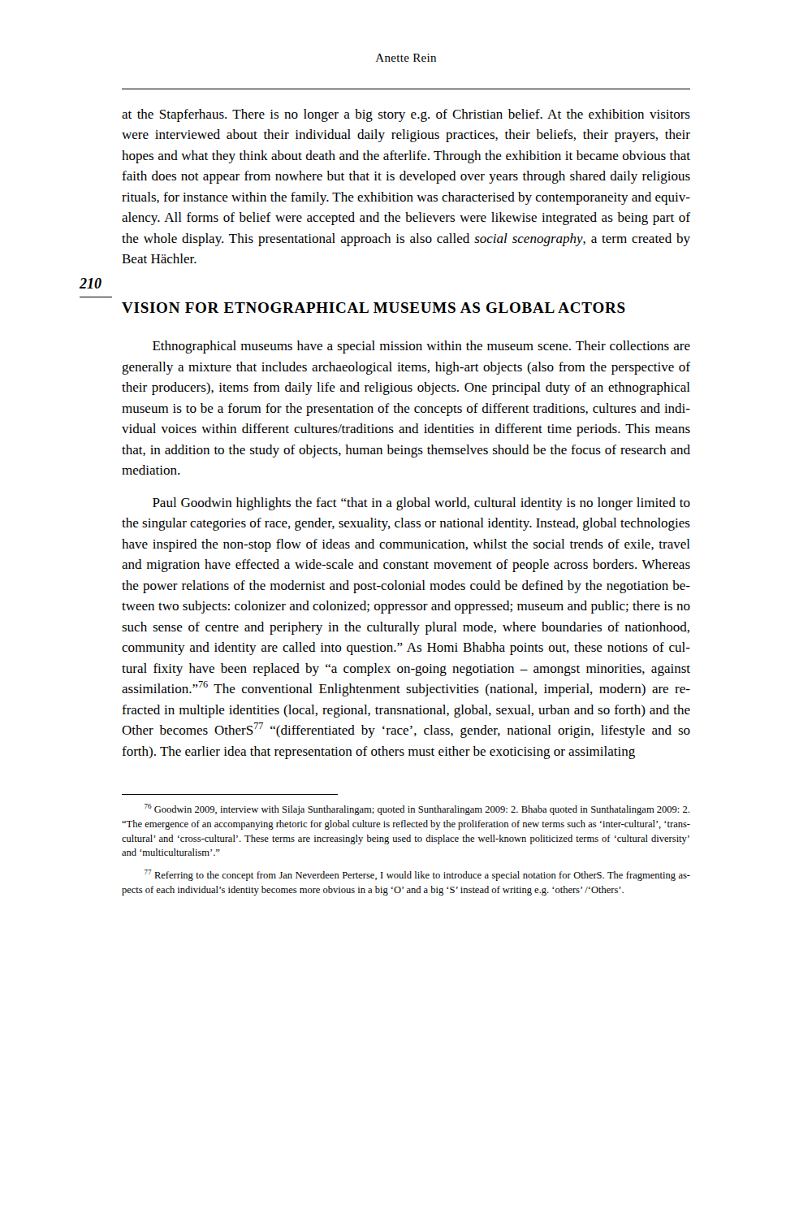Anette Rein
at the Stapferhaus. There is no longer a big story e.g. of Christian belief. At the exhibition visitors were interviewed about their individual daily religious practices, their beliefs, their prayers, their hopes and what they think about death and the afterlife. Through the exhibition it became obvious that faith does not appear from nowhere but that it is developed over years through shared daily religious rituals, for instance within the family. The exhibition was characterised by contemporaneity and equivalency. All forms of belief were accepted and the believers were likewise integrated as being part of the whole display. This presentational approach is also called social scenography, a term created by Beat Hächler.
210
Vision for Etnographical Museums as Global Actors
Ethnographical museums have a special mission within the museum scene. Their collections are generally a mixture that includes archaeological items, high-art objects (also from the perspective of their producers), items from daily life and religious objects. One principal duty of an ethnographical museum is to be a forum for the presentation of the concepts of different traditions, cultures and individual voices within different cultures/traditions and identities in different time periods. This means that, in addition to the study of objects, human beings themselves should be the focus of research and mediation.
Paul Goodwin highlights the fact “that in a global world, cultural identity is no longer limited to the singular categories of race, gender, sexuality, class or national identity. Instead, global technologies have inspired the non-stop flow of ideas and communication, whilst the social trends of exile, travel and migration have effected a wide-scale and constant movement of people across borders. Whereas the power relations of the modernist and post-colonial modes could be defined by the negotiation between two subjects: colonizer and colonized; oppressor and oppressed; museum and public; there is no such sense of centre and periphery in the culturally plural mode, where boundaries of nationhood, community and identity are called into question.” As Homi Bhabha points out, these notions of cultural fixity have been replaced by “a complex on-going negotiation – amongst minorities, against assimilation.”76 The conventional Enlightenment subjectivities (national, imperial, modern) are refracted in multiple identities (local, regional, transnational, global, sexual, urban and so forth) and the Other becomes OtherS77 “(differentiated by ‘race’, class, gender, national origin, lifestyle and so forth). The earlier idea that representation of others must either be exoticising or assimilating
76 Goodwin 2009, interview with Silaja Suntharalingam; quoted in Suntharalingam 2009: 2. Bhaba quoted in Sunthatalingam 2009: 2. “The emergence of an accompanying rhetoric for global culture is reflected by the proliferation of new terms such as ‘inter-cultural’, ‘trans-cultural’ and ‘cross-cultural’. These terms are increasingly being used to displace the well-known politicized terms of ‘cultural diversity’ and ‘multiculturalism’.”
77 Referring to the concept from Jan Neverdeen Perterse, I would like to introduce a special notation for OtherS. The fragmenting aspects of each individual’s identity becomes more obvious in a big ‘O’ and a big ‘S’ instead of writing e.g. ‘others’ /‘Others’.